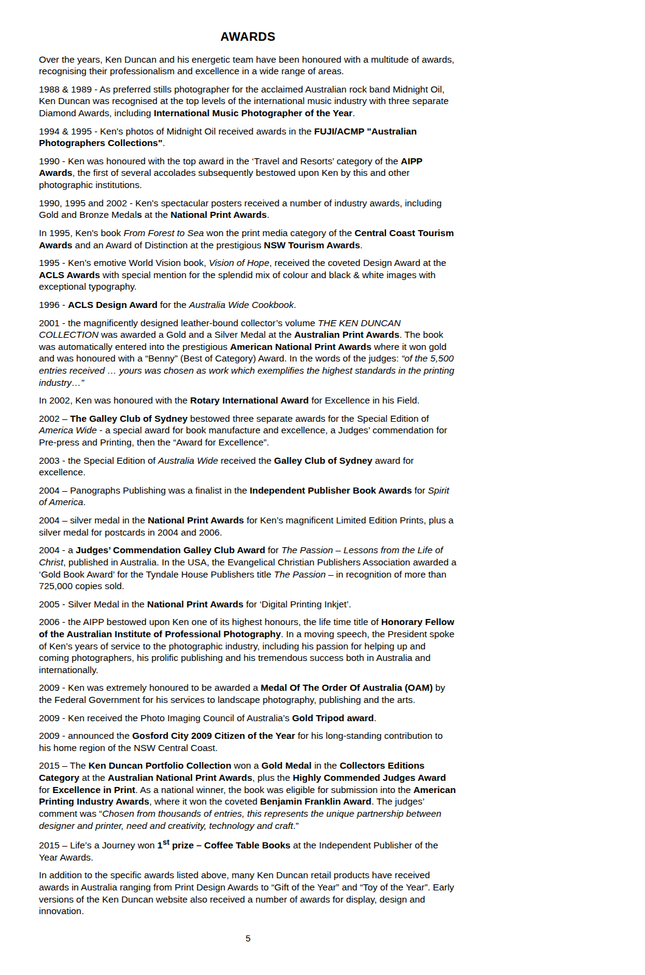AWARDS
Over the years, Ken Duncan and his energetic team have been honoured with a multitude of awards, recognising their professionalism and excellence in a wide range of areas.
1988 & 1989 - As preferred stills photographer for the acclaimed Australian rock band Midnight Oil, Ken Duncan was recognised at the top levels of the international music industry with three separate Diamond Awards, including International Music Photographer of the Year.
1994 & 1995 - Ken's photos of Midnight Oil received awards in the FUJI/ACMP "Australian Photographers Collections".
1990 - Ken was honoured with the top award in the ‘Travel and Resorts’ category of the AIPP Awards, the first of several accolades subsequently bestowed upon Ken by this and other photographic institutions.
1990, 1995 and 2002 - Ken's spectacular posters received a number of industry awards, including Gold and Bronze Medals at the National Print Awards.
In 1995, Ken's book From Forest to Sea won the print media category of the Central Coast Tourism Awards and an Award of Distinction at the prestigious NSW Tourism Awards.
1995 - Ken’s emotive World Vision book, Vision of Hope, received the coveted Design Award at the ACLS Awards with special mention for the splendid mix of colour and black & white images with exceptional typography.
1996 - ACLS Design Award for the Australia Wide Cookbook.
2001 - the magnificently designed leather-bound collector’s volume THE KEN DUNCAN COLLECTION was awarded a Gold and a Silver Medal at the Australian Print Awards. The book was automatically entered into the prestigious American National Print Awards where it won gold and was honoured with a “Benny” (Best of Category) Award. In the words of the judges: “of the 5,500 entries received … yours was chosen as work which exemplifies the highest standards in the printing industry…”
In 2002, Ken was honoured with the Rotary International Award for Excellence in his Field.
2002 – The Galley Club of Sydney bestowed three separate awards for the Special Edition of America Wide - a special award for book manufacture and excellence, a Judges’ commendation for Pre-press and Printing, then the “Award for Excellence”.
2003 - the Special Edition of Australia Wide received the Galley Club of Sydney award for excellence.
2004 – Panographs Publishing was a finalist in the Independent Publisher Book Awards for Spirit of America.
2004 – silver medal in the National Print Awards for Ken’s magnificent Limited Edition Prints, plus a silver medal for postcards in 2004 and 2006.
2004 - a Judges’ Commendation Galley Club Award for The Passion – Lessons from the Life of Christ, published in Australia. In the USA, the Evangelical Christian Publishers Association awarded a ‘Gold Book Award’ for the Tyndale House Publishers title The Passion – in recognition of more than 725,000 copies sold.
2005 - Silver Medal in the National Print Awards for ‘Digital Printing Inkjet’.
2006 - the AIPP bestowed upon Ken one of its highest honours, the life time title of Honorary Fellow of the Australian Institute of Professional Photography. In a moving speech, the President spoke of Ken’s years of service to the photographic industry, including his passion for helping up and coming photographers, his prolific publishing and his tremendous success both in Australia and internationally.
2009 - Ken was extremely honoured to be awarded a Medal Of The Order Of Australia (OAM) by the Federal Government for his services to landscape photography, publishing and the arts.
2009 - Ken received the Photo Imaging Council of Australia’s Gold Tripod award.
2009 - announced the Gosford City 2009 Citizen of the Year for his long-standing contribution to his home region of the NSW Central Coast.
2015 – The Ken Duncan Portfolio Collection won a Gold Medal in the Collectors Editions Category at the Australian National Print Awards, plus the Highly Commended Judges Award for Excellence in Print. As a national winner, the book was eligible for submission into the American Printing Industry Awards, where it won the coveted Benjamin Franklin Award. The judges’ comment was “Chosen from thousands of entries, this represents the unique partnership between designer and printer, need and creativity, technology and craft.”
2015 – Life’s a Journey won 1st prize – Coffee Table Books at the Independent Publisher of the Year Awards.
In addition to the specific awards listed above, many Ken Duncan retail products have received awards in Australia ranging from Print Design Awards to “Gift of the Year” and “Toy of the Year”. Early versions of the Ken Duncan website also received a number of awards for display, design and innovation.
5